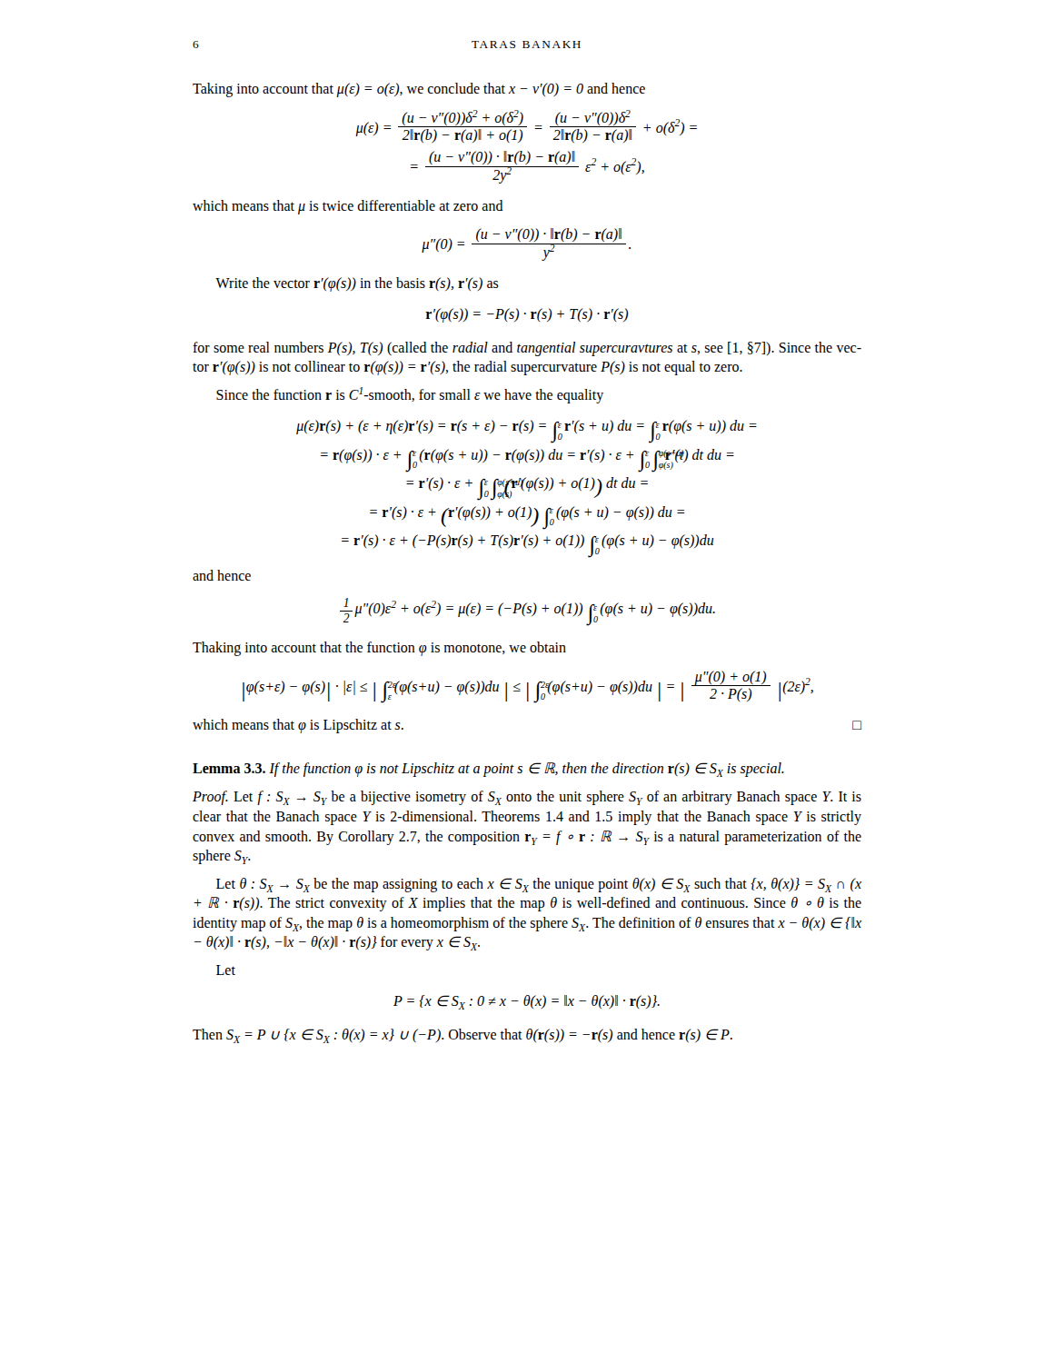6 Taras Banakh 6
Taking into account that μ(ε) = o(ε), we conclude that x − ν′(0) = 0 and hence
μ(ε) = (u − ν″(0))δ2 + o(δ2) 2‖r(b) − r(a)‖ + o(1) = (u − ν″(0))δ22‖r(b) − r(a)‖ + o(δ2) = = (u − ν″(0)) · ‖r(b) − r(a)‖2y2 ε2 + o(ε2),
which means that μ is twice differentiable at zero and
μ″(0) = (u − ν″(0)) · ‖r(b) − r(a)‖y2.
Write the vector r′(φ(s)) in the basis r(s), r′(s) as
r′(φ(s)) = −P(s) · r(s) + T(s) · r′(s)
for some real numbers P(s), T(s) (called the radial and tangential supercuravtures at s, see [1, §7]). Since the vector r′(φ(s)) is not collinear to r(φ(s)) = r′(s), the radial supercurvature P(s) is not equal to zero.
Since the function r is C1-smooth, for small ε we have the equality
μ(ε)r(s) + (ε + η(ε)r′(s) = r(s + ε) − r(s) = ∫ε 0 r′(s + u) du = ∫ε 0 r(φ(s + u)) du = = r(φ(s)) · ε + ∫ε 0 (r(φ(s + u)) − r(φ(s)) du = r′(s) · ε + ∫ε 0 ∫φ(s+u) φ(s) r′(t) dt du = = r′(s) · ε + ∫ε 0 ∫φ(s+u) φ(s) (r′(φ(s)) + o(1)) dt du = = r′(s) · ε + (r′(φ(s)) + o(1)) ∫ε 0 (φ(s + u) − φ(s)) du = = r′(s) · ε + (−P(s)r(s) + T(s)r′(s) + o(1)) ∫ε 0 (φ(s + u) − φ(s))du
and hence
12μ″(0)ε2 + o(ε2) = μ(ε) = (−P(s) + o(1)) ∫ε 0 (φ(s + u) − φ(s))du.
Thaking into account that the function φ is monotone, we obtain
|φ(s+ε) − φ(s)| · |ε| ≤ | ∫2ε ε (φ(s+u) − φ(s))du | ≤ | ∫2ε 0 (φ(s+u) − φ(s))du | = | μ″(0) + o(1) 2 · P(s) |(2ε)2,
which means that φ is Lipschitz at s. □
Lemma 3.3. If the function φ is not Lipschitz at a point s ∈ ℝ, then the direction r(s) ∈ SX is special.
Proof. Let f : SX → SY be a bijective isometry of SX onto the unit sphere SY of an arbitrary Banach space Y. It is clear that the Banach space Y is 2-dimensional. Theorems 1.4 and 1.5 imply that the Banach space Y is strictly convex and smooth. By Corollary 2.7, the composition rY = f ∘ r : ℝ → SY is a natural parameterization of the sphere SY.
Let θ : SX → SX be the map assigning to each x ∈ SX the unique point θ(x) ∈ SX such that {x, θ(x)} = SX ∩ (x + ℝ · r(s)). The strict convexity of X implies that the map θ is well-defined and continuous. Since θ ∘ θ is the identity map of SX, the map θ is a homeomorphism of the sphere SX. The definition of θ ensures that x − θ(x) ∈ {‖x − θ(x)‖ · r(s), −‖x − θ(x)‖ · r(s)} for every x ∈ SX.
Let
P = {x ∈ SX : 0 ≠ x − θ(x) = ‖x − θ(x)‖ · r(s)}.
Then SX = P ∪ {x ∈ SX : θ(x) = x} ∪ (−P). Observe that θ(r(s)) = −r(s) and hence r(s) ∈ P.